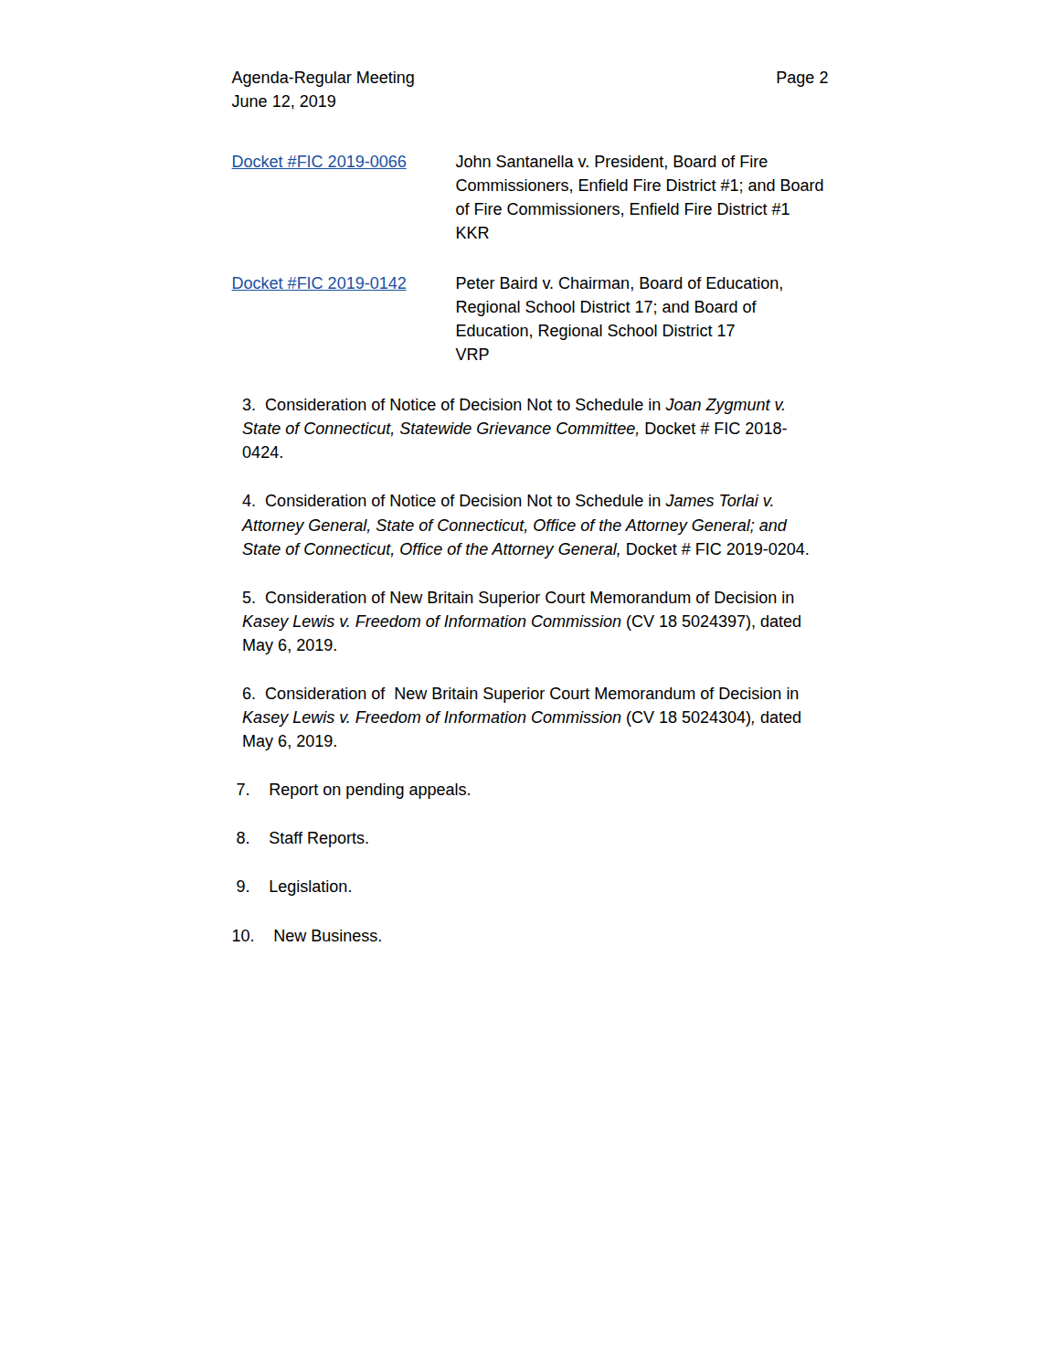Agenda-Regular Meeting June 12, 2019
Page 2
Docket #FIC 2019-0066
John Santanella v. President, Board of Fire Commissioners, Enfield Fire District #1; and Board of Fire Commissioners, Enfield Fire District #1
KKR
Docket #FIC 2019-0142
Peter Baird v. Chairman, Board of Education, Regional School District 17; and Board of Education, Regional School District 17
VRP
3. Consideration of Notice of Decision Not to Schedule in Joan Zygmunt v. State of Connecticut, Statewide Grievance Committee, Docket # FIC 2018-0424.
4. Consideration of Notice of Decision Not to Schedule in James Torlai v. Attorney General, State of Connecticut, Office of the Attorney General; and State of Connecticut, Office of the Attorney General, Docket # FIC 2019-0204.
5. Consideration of New Britain Superior Court Memorandum of Decision in Kasey Lewis v. Freedom of Information Commission (CV 18 5024397), dated May 6, 2019.
6. Consideration of New Britain Superior Court Memorandum of Decision in Kasey Lewis v. Freedom of Information Commission (CV 18 5024304), dated May 6, 2019.
7. Report on pending appeals.
8. Staff Reports.
9. Legislation.
10. New Business.